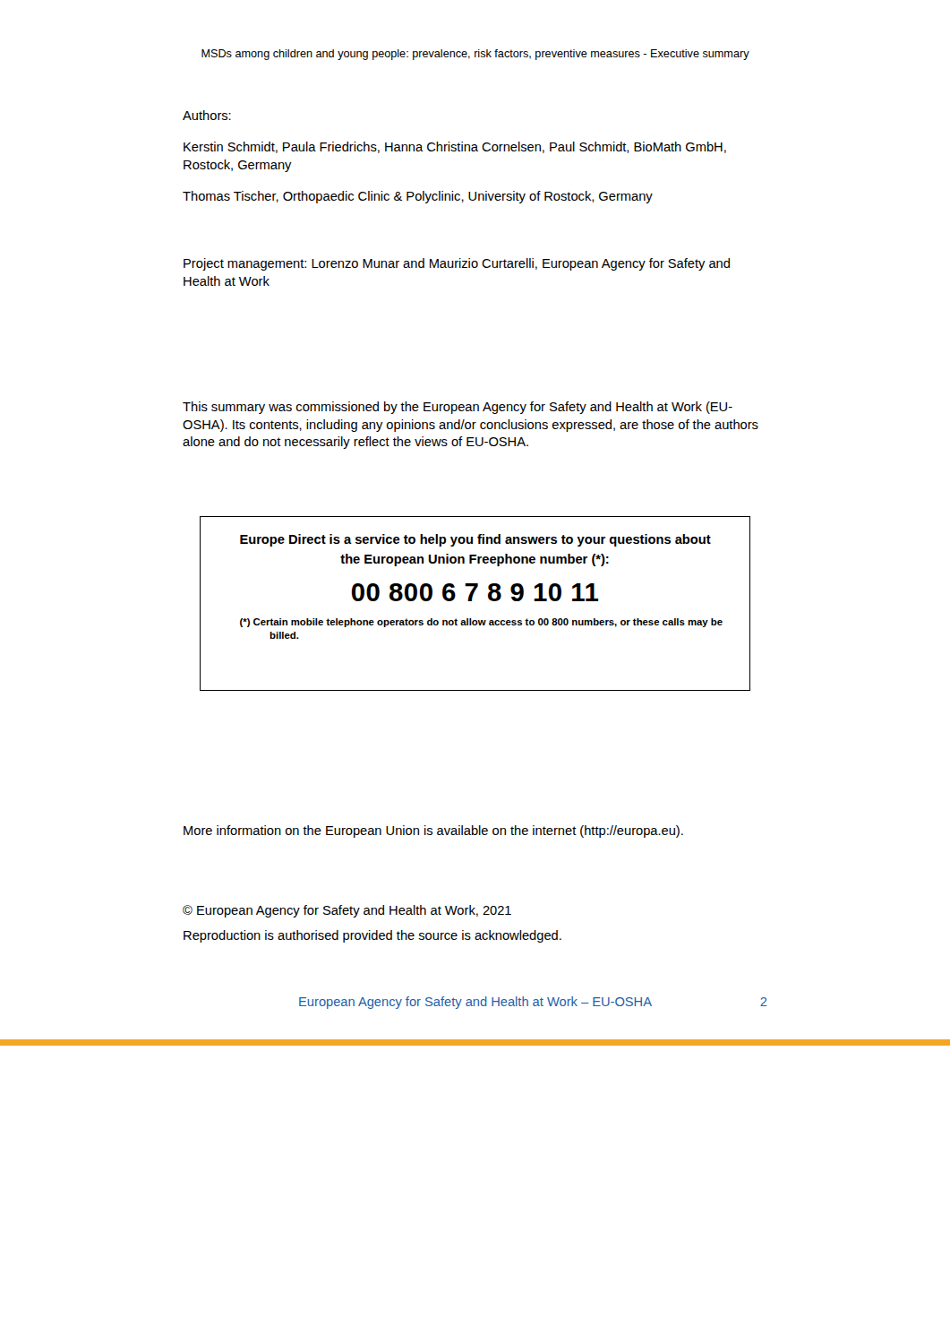MSDs among children and young people: prevalence, risk factors, preventive measures - Executive summary
Authors:
Kerstin Schmidt, Paula Friedrichs, Hanna Christina Cornelsen, Paul Schmidt, BioMath GmbH, Rostock, Germany
Thomas Tischer, Orthopaedic Clinic & Polyclinic, University of Rostock, Germany
Project management: Lorenzo Munar and Maurizio Curtarelli, European Agency for Safety and Health at Work
This summary was commissioned by the European Agency for Safety and Health at Work (EU-OSHA). Its contents, including any opinions and/or conclusions expressed, are those of the authors alone and do not necessarily reflect the views of EU-OSHA.
Europe Direct is a service to help you find answers to your questions about
the European Union Freephone number (*):
00 800 6 7 8 9 10 11
(*) Certain mobile telephone operators do not allow access to 00 800 numbers, or these calls may bebilled.
More information on the European Union is available on the internet (http://europa.eu).
© European Agency for Safety and Health at Work, 2021
Reproduction is authorised provided the source is acknowledged.
European Agency for Safety and Health at Work – EU-OSHA 2